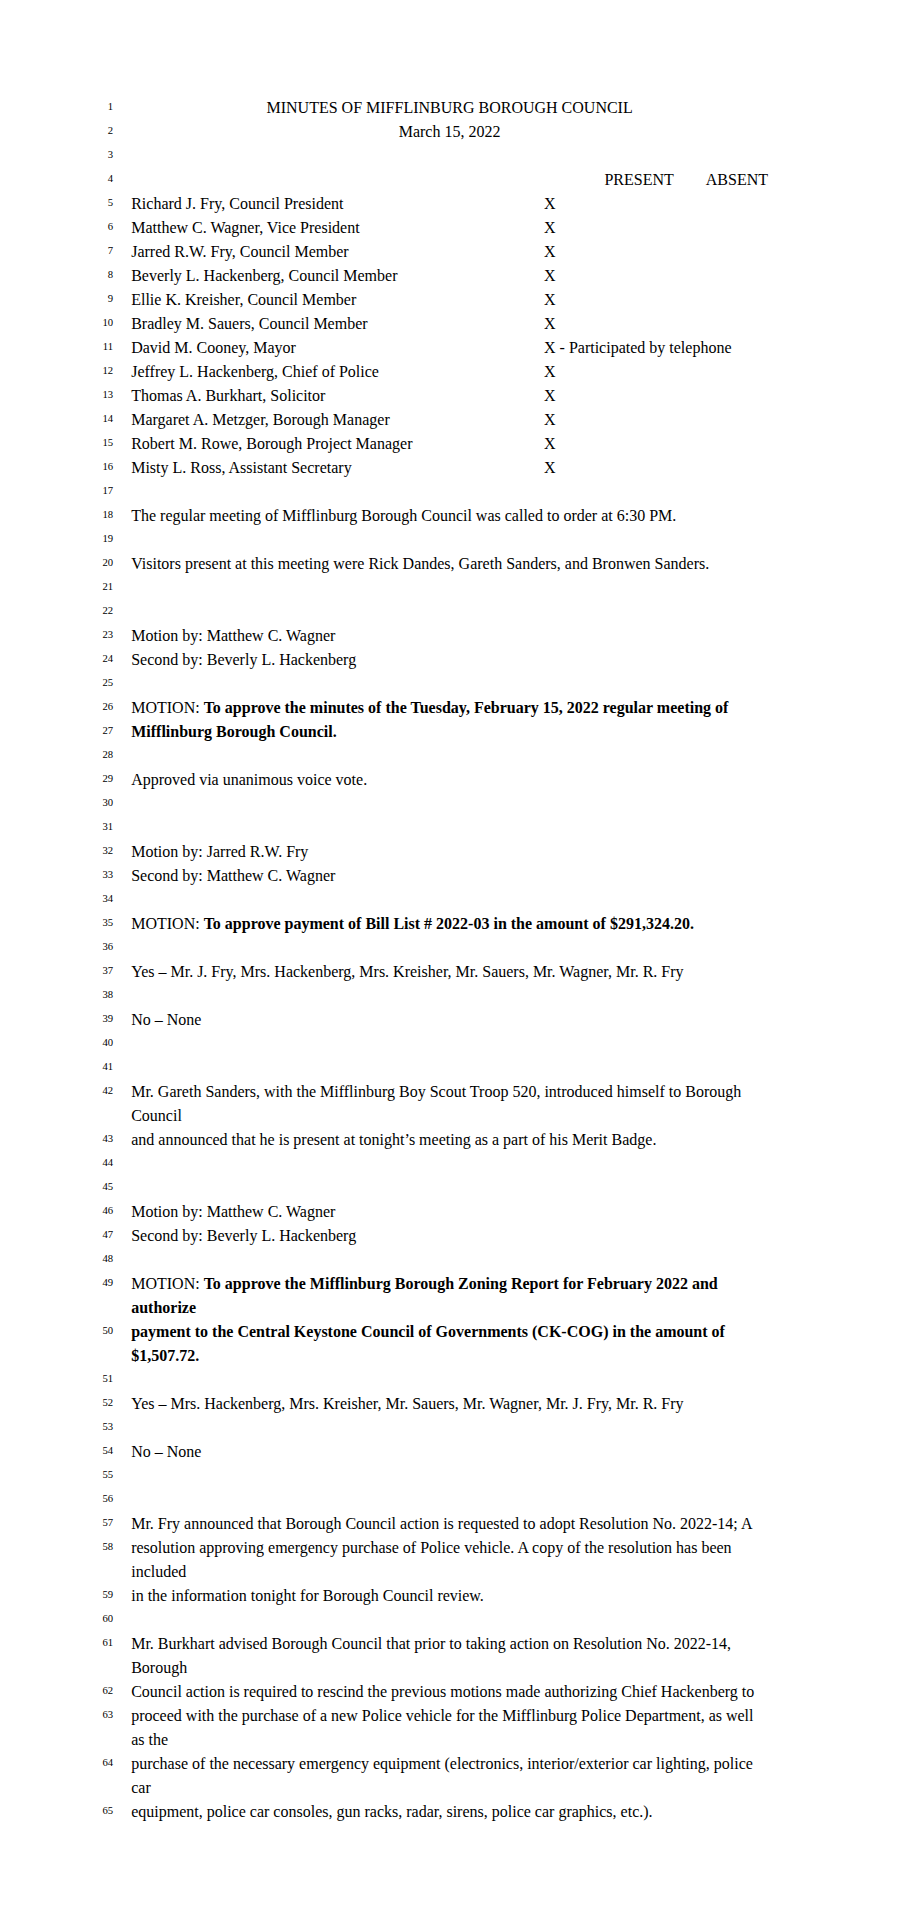MINUTES OF MIFFLINBURG BOROUGH COUNCIL
March 15, 2022
PRESENT ABSENT
Richard J. Fry, Council President X
Matthew C. Wagner, Vice President X
Jarred R.W. Fry, Council Member X
Beverly L. Hackenberg, Council Member X
Ellie K. Kreisher, Council Member X
Bradley M. Sauers, Council Member X
David M. Cooney, Mayor X - Participated by telephone
Jeffrey L. Hackenberg, Chief of Police X
Thomas A. Burkhart, Solicitor X
Margaret A. Metzger, Borough Manager X
Robert M. Rowe, Borough Project Manager X
Misty L. Ross, Assistant Secretary X
The regular meeting of Mifflinburg Borough Council was called to order at 6:30 PM.
Visitors present at this meeting were Rick Dandes, Gareth Sanders, and Bronwen Sanders.
Motion by: Matthew C. Wagner
Second by: Beverly L. Hackenberg
MOTION: To approve the minutes of the Tuesday, February 15, 2022 regular meeting of
Mifflinburg Borough Council.
Approved via unanimous voice vote.
Motion by: Jarred R.W. Fry
Second by: Matthew C. Wagner
MOTION: To approve payment of Bill List # 2022-03 in the amount of $291,324.20.
Yes – Mr. J. Fry, Mrs. Hackenberg, Mrs. Kreisher, Mr. Sauers, Mr. Wagner, Mr. R. Fry
No – None
Mr. Gareth Sanders, with the Mifflinburg Boy Scout Troop 520, introduced himself to Borough Council
and announced that he is present at tonight’s meeting as a part of his Merit Badge.
Motion by: Matthew C. Wagner
Second by: Beverly L. Hackenberg
MOTION: To approve the Mifflinburg Borough Zoning Report for February 2022 and authorize
payment to the Central Keystone Council of Governments (CK-COG) in the amount of $1,507.72.
Yes – Mrs. Hackenberg, Mrs. Kreisher, Mr. Sauers, Mr. Wagner, Mr. J. Fry, Mr. R. Fry
No – None
Mr. Fry announced that Borough Council action is requested to adopt Resolution No. 2022-14; A
resolution approving emergency purchase of Police vehicle. A copy of the resolution has been included
in the information tonight for Borough Council review.
Mr. Burkhart advised Borough Council that prior to taking action on Resolution No. 2022-14, Borough
Council action is required to rescind the previous motions made authorizing Chief Hackenberg to
proceed with the purchase of a new Police vehicle for the Mifflinburg Police Department, as well as the
purchase of the necessary emergency equipment (electronics, interior/exterior car lighting, police car
equipment, police car consoles, gun racks, radar, sirens, police car graphics, etc.).